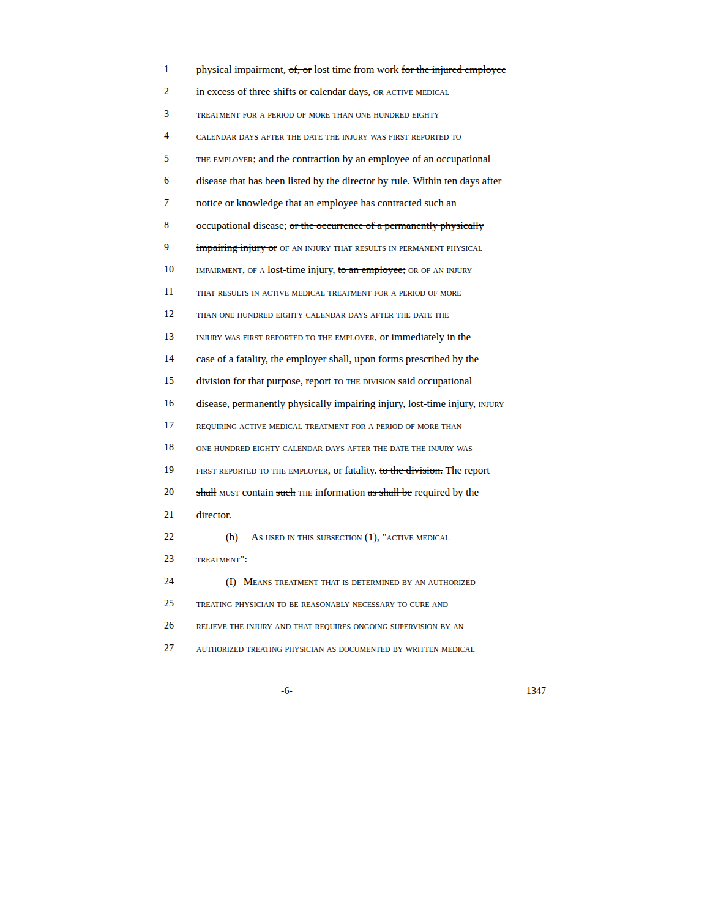physical impairment, of, or lost time from work for the injured employee
in excess of three shifts or calendar days, or active medical
treatment for a period of more than one hundred eighty
calendar days after the date the injury was first reported to
the employer; and the contraction by an employee of an occupational
disease that has been listed by the director by rule. Within ten days after
notice or knowledge that an employee has contracted such an
occupational disease; or the occurrence of a permanently physically
impairing injury or of an injury that results in permanent physical
impairment, of a lost-time injury, to an employee; or of an injury
that results in active medical treatment for a period of more
than one hundred eighty calendar days after the date the
injury was first reported to the employer, or immediately in the
case of a fatality, the employer shall, upon forms prescribed by the
division for that purpose, report to the division said occupational
disease, permanently physically impairing injury, lost-time injury, injury
requiring active medical treatment for a period of more than
one hundred eighty calendar days after the date the injury was
first reported to the employer, or fatality. to the division. The report
shall must contain such the information as shall be required by the
director.
(b) As used in this subsection (1), "active medical
treatment":
(I) Means treatment that is determined by an authorized
treating physician to be reasonably necessary to cure and
relieve the injury and that requires ongoing supervision by an
authorized treating physician as documented by written medical
-6- 1347